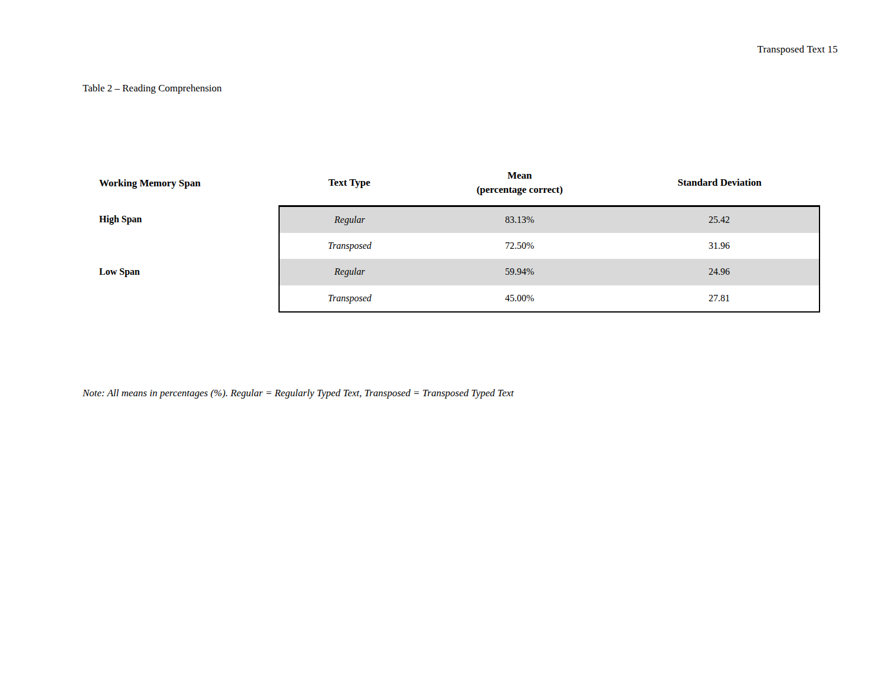Transposed Text 15
Table 2 – Reading Comprehension
| Working Memory Span | Text Type | Mean (percentage correct) | Standard Deviation |
| --- | --- | --- | --- |
| High Span | Regular | 83.13% | 25.42 |
| | Transposed | 72.50% | 31.96 |
| Low Span | Regular | 59.94% | 24.96 |
| | Transposed | 45.00% | 27.81 |
Note: All means in percentages (%). Regular = Regularly Typed Text, Transposed = Transposed Typed Text